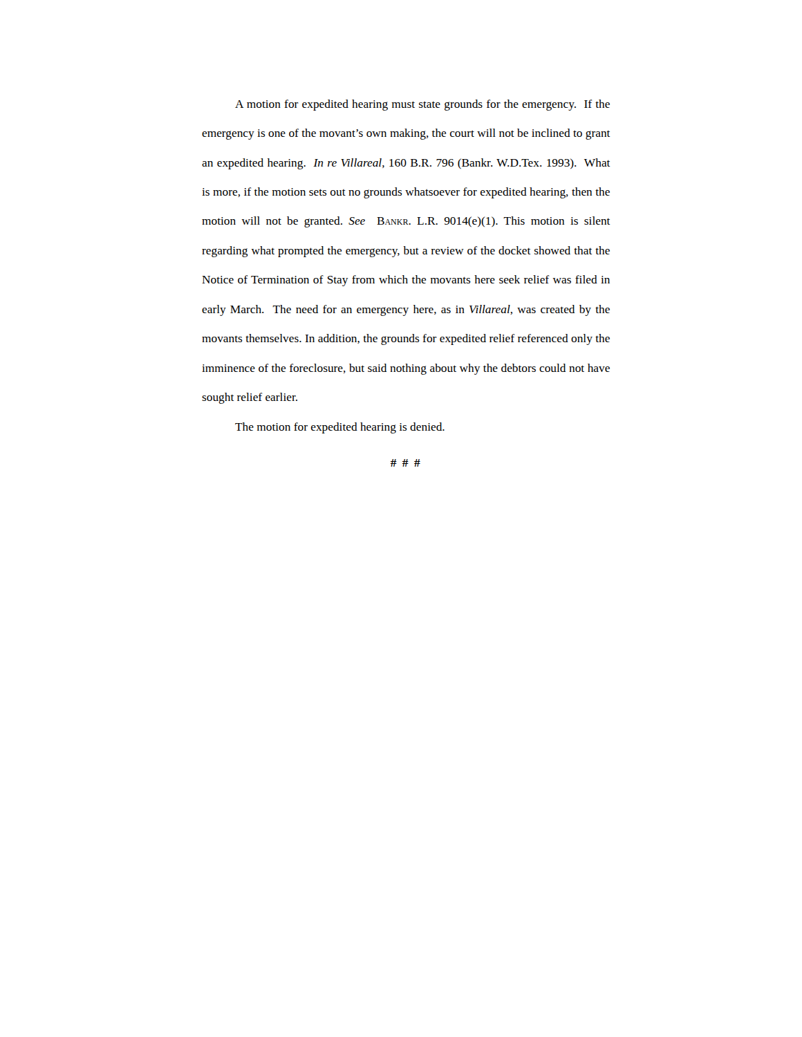A motion for expedited hearing must state grounds for the emergency. If the emergency is one of the movant’s own making, the court will not be inclined to grant an expedited hearing. In re Villareal, 160 B.R. 796 (Bankr. W.D.Tex. 1993). What is more, if the motion sets out no grounds whatsoever for expedited hearing, then the motion will not be granted. See Bankr. L.R. 9014(e)(1). This motion is silent regarding what prompted the emergency, but a review of the docket showed that the Notice of Termination of Stay from which the movants here seek relief was filed in early March. The need for an emergency here, as in Villareal, was created by the movants themselves. In addition, the grounds for expedited relief referenced only the imminence of the foreclosure, but said nothing about why the debtors could not have sought relief earlier.
The motion for expedited hearing is denied.
# # #